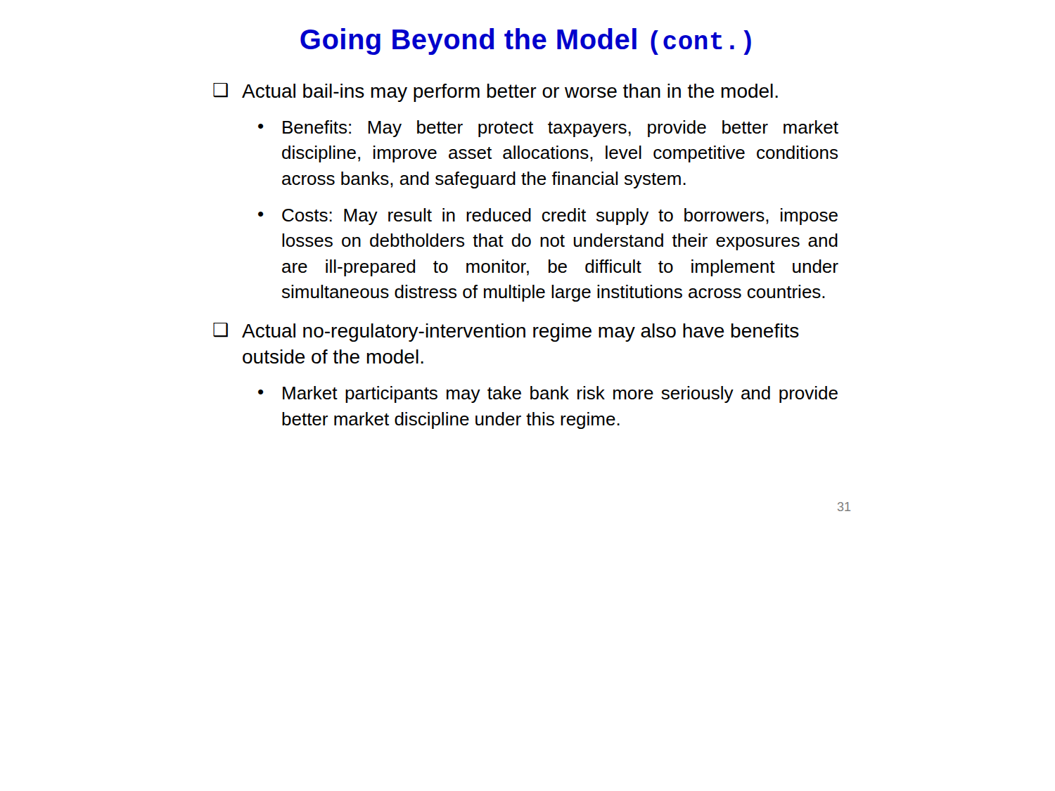Going Beyond the Model (cont.)
Actual bail-ins may perform better or worse than in the model.
Benefits: May better protect taxpayers, provide better market discipline, improve asset allocations, level competitive conditions across banks, and safeguard the financial system.
Costs: May result in reduced credit supply to borrowers, impose losses on debtholders that do not understand their exposures and are ill-prepared to monitor, be difficult to implement under simultaneous distress of multiple large institutions across countries.
Actual no-regulatory-intervention regime may also have benefits outside of the model.
Market participants may take bank risk more seriously and provide better market discipline under this regime.
31